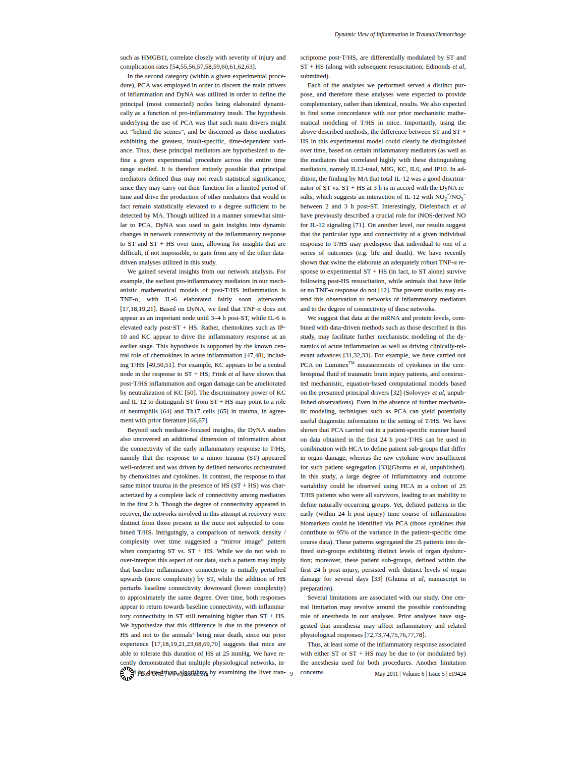Dynamic View of Inflammation in Trauma/Hemorrhage
such as HMGB1), correlate closely with severity of injury and complication rates [54,55,56,57,58,59,60,61,62,63].
In the second category (within a given experimental procedure), PCA was employed in order to discern the main drivers of inflammation and DyNA was utilized in order to define the principal (most connected) nodes being elaborated dynamically as a function of pro-inflammatory insult. The hypothesis underlying the use of PCA was that such main drivers might act “behind the scenes”, and be discerned as those mediators exhibiting the greatest, insult-specific, time-dependent variance. Thus, these principal mediators are hypothesized to define a given experimental procedure across the entire time range studied. It is therefore entirely possible that principal mediators defined thus may not reach statistical significance, since they may carry out their function for a limited period of time and drive the production of other mediators that would in fact remain statistically elevated to a degree sufficient to be detected by MA. Though utilized in a manner somewhat similar to PCA, DyNA was used to gain insights into dynamic changes in network connectivity of the inflammatory response to ST and ST + HS over time, allowing for insights that are difficult, if not impossible, to gain from any of the other data-driven analyses utilized in this study.
We gained several insights from our network analysis. For example, the earliest pro-inflammatory mediators in our mechanistic mathematical models of post-T/HS inflammation is TNF-α, with IL-6 elaborated fairly soon afterwards [17,18,19,21]. Based on DyNA, we find that TNF-α does not appear as an important node until 3–4 h post-ST, while IL-6 is elevated early post-ST + HS. Rather, chemokines such as IP-10 and KC appear to drive the inflammatory response at an earlier stage. This hypothesis is supported by the known central role of chemokines in acute inflammation [47,48], including T/HS [49,50,51]. For example, KC appears to be a central node in the response to ST + HS; Frink et al have shown that post-T/HS inflammation and organ damage can be ameliorated by neutralization of KC [50]. The discriminatory power of KC and IL-12 to distinguish ST from ST + HS may point to a role of neutrophils [64] and Th17 cells [65] in trauma, in agreement with prior literature [66,67].
Beyond such mediator-focused insights, the DyNA studies also uncovered an additional dimension of information about the connectivity of the early inflammatory response to T/HS, namely that the response to a minor trauma (ST) appeared well-ordered and was driven by defined networks orchestrated by chemokines and cytokines. In contrast, the response to that same minor trauma in the presence of HS (ST + HS) was characterized by a complete lack of connectivity among mediators in the first 2 h. Though the degree of connectivity appeared to recover, the networks involved in this attempt at recovery were distinct from those present in the mice not subjected to combined T/HS. Intriguingly, a comparison of network density / complexity over time suggested a “mirror image” pattern when comparing ST vs. ST + HS. While we do not wish to over-interpret this aspect of our data, such a pattern may imply that baseline inflammatory connectivity is initially perturbed upwards (more complexity) by ST, while the addition of HS perturbs baseline connectivity downward (lower complexity) to approximately the same degree. Over time, both responses appear to return towards baseline connectivity, with inflammatory connectivity in ST still remaining higher than ST + HS. We hypothesize that this difference is due to the presence of HS and not to the animals’ being near death, since our prior experience [17,18,19,21,23,68,69,70] suggests that mice are able to tolerate this duration of HS at 25 mmHg. We have recently demonstrated that multiple physiological networks, inferred by data-driven algorithms by examining the liver transcriptome post-T/HS, are differentially modulated by ST and ST + HS (along with subsequent resuscitation; Edmonds et al, submitted).
Each of the analyses we performed served a distinct purpose, and therefore these analyses were expected to provide complementary, rather than identical, results. We also expected to find some concordance with our prior mechanistic mathematical modeling of T/HS in mice. Importantly, using the above-described methods, the difference between ST and ST + HS in this experimental model could clearly be distinguished over time, based on certain inflammatory mediators (as well as the mediators that correlated highly with these distinguishing mediators, namely IL12-total, MIG, KC, IL6, and IP10. In addition, the finding by MA that total IL-12 was a good discriminator of ST vs. ST + HS at 3 h is in accord with the DyNA results, which suggests an interaction of IL-12 with NO2−/NO3− between 2 and 3 h post-ST. Interestingly, Diefenbach et al have previously described a crucial role for iNOS-derived NO for IL-12 signaling [71]. On another level, our results suggest that the particular type and connectivity of a given individual response to T/HS may predispose that individual to one of a series of outcomes (e.g. life and death). We have recently shown that swine the elaborate an adequately robust TNF-α response to experimental ST + HS (in fact, to ST alone) survive following post-HS resuscitation, while animals that have little or no TNF-α response do not [12]. The present studies may extend this observation to networks of inflammatory mediators and to the degree of connectivity of these networks.
We suggest that data at the mRNA and protein levels, combined with data-driven methods such as those described in this study, may facilitate further mechanistic modeling of the dynamics of acute inflammation as well as driving clinically-relevant advances [31,32,33]. For example, we have carried out PCA on LuminexTM measurements of cytokines in the cerebrospinal fluid of traumatic brain injury patients, and constructed mechanistic, equation-based computational models based on the presumed principal drivers [32] (Solovyev et al, unpublished observations). Even in the absence of further mechanistic modeling, techniques such as PCA can yield potentially useful diagnostic information in the setting of T/HS. We have shown that PCA carried out in a patient-specific manner based on data obtained in the first 24 h post-T/HS can be used in combination with HCA to define patient sub-groups that differ in organ damage, whereas the raw cytokine were insufficient for such patient segregation [33](Ghuma et al, unpublished). In this study, a large degree of inflammatory and outcome variability could be observed using HCA in a cohort of 25 T/HS patients who were all survivors, leading to an inability to define naturally-occurring groups. Yet, defined patterns in the early (within 24 h post-injury) time course of inflammation biomarkers could be identified via PCA (those cytokines that contribute to 95% of the variance in the patient-specific time course data). These patterns segregated the 25 patients into defined sub-groups exhibiting distinct levels of organ dysfunction; moreover, these patient sub-groups, defined within the first 24 h post-injury, persisted with distinct levels of organ damage for several days [33] (Ghuma et al, manuscript in preparation).
Several limitations are associated with our study. One central limitation may revolve around the possible confounding role of anesthesia in our analyses. Prior analyses have suggested that anesthesia may affect inflammatory and related physiological responses [72,73,74,75,76,77,78].
Thus, at least some of the inflammatory response associated with either ST or ST + HS may be due to (or modulated by) the anesthesia used for both procedures. Another limitation concerns
PLoS ONE | www.plosone.org
9
May 2011 | Volume 6 | Issue 5 | e19424